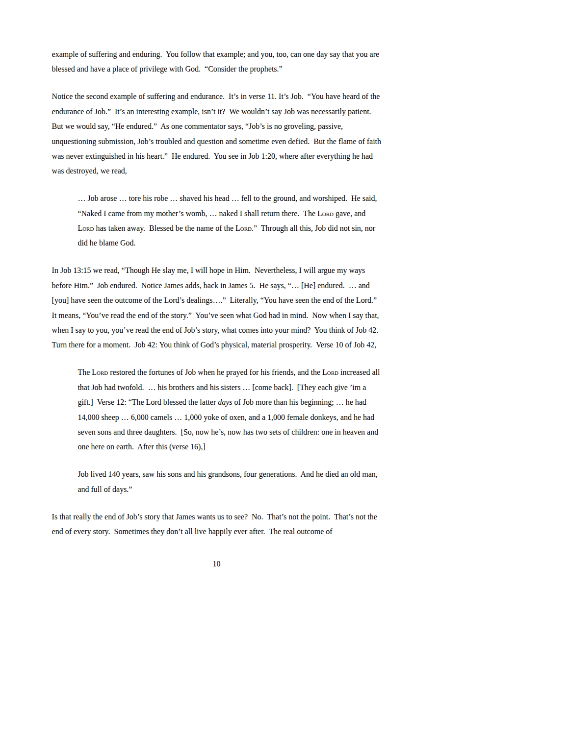example of suffering and enduring. You follow that example; and you, too, can one day say that you are blessed and have a place of privilege with God. “Consider the prophets.”
Notice the second example of suffering and endurance. It’s in verse 11. It’s Job. “You have heard of the endurance of Job.” It’s an interesting example, isn’t it? We wouldn’t say Job was necessarily patient. But we would say, “He endured.” As one commentator says, “Job’s is no groveling, passive, unquestioning submission, Job’s troubled and question and sometime even defied. But the flame of faith was never extinguished in his heart.” He endured. You see in Job 1:20, where after everything he had was destroyed, we read,
… Job arose … tore his robe … shaved his head … fell to the ground, and worshiped. He said, “Naked I came from my mother’s womb, … naked I shall return there. The Lord gave, and Lord has taken away. Blessed be the name of the Lord.” Through all this, Job did not sin, nor did he blame God.
In Job 13:15 we read, “Though He slay me, I will hope in Him. Nevertheless, I will argue my ways before Him.” Job endured. Notice James adds, back in James 5. He says, “… [He] endured. … and [you] have seen the outcome of the Lord’s dealings….” Literally, “You have seen the end of the Lord.” It means, “You’ve read the end of the story.” You’ve seen what God had in mind. Now when I say that, when I say to you, you’ve read the end of Job’s story, what comes into your mind? You think of Job 42. Turn there for a moment. Job 42: You think of God’s physical, material prosperity. Verse 10 of Job 42,
The Lord restored the fortunes of Job when he prayed for his friends, and the Lord increased all that Job had twofold. … his brothers and his sisters … [come back]. [They each give ’im a gift.] Verse 12: “The Lord blessed the latter days of Job more than his beginning; … he had 14,000 sheep … 6,000 camels … 1,000 yoke of oxen, and a 1,000 female donkeys, and he had seven sons and three daughters. [So, now he’s, now has two sets of children: one in heaven and one here on earth. After this (verse 16),]
Job lived 140 years, saw his sons and his grandsons, four generations. And he died an old man, and full of days.”
Is that really the end of Job’s story that James wants us to see? No. That’s not the point. That’s not the end of every story. Sometimes they don’t all live happily ever after. The real outcome of
10